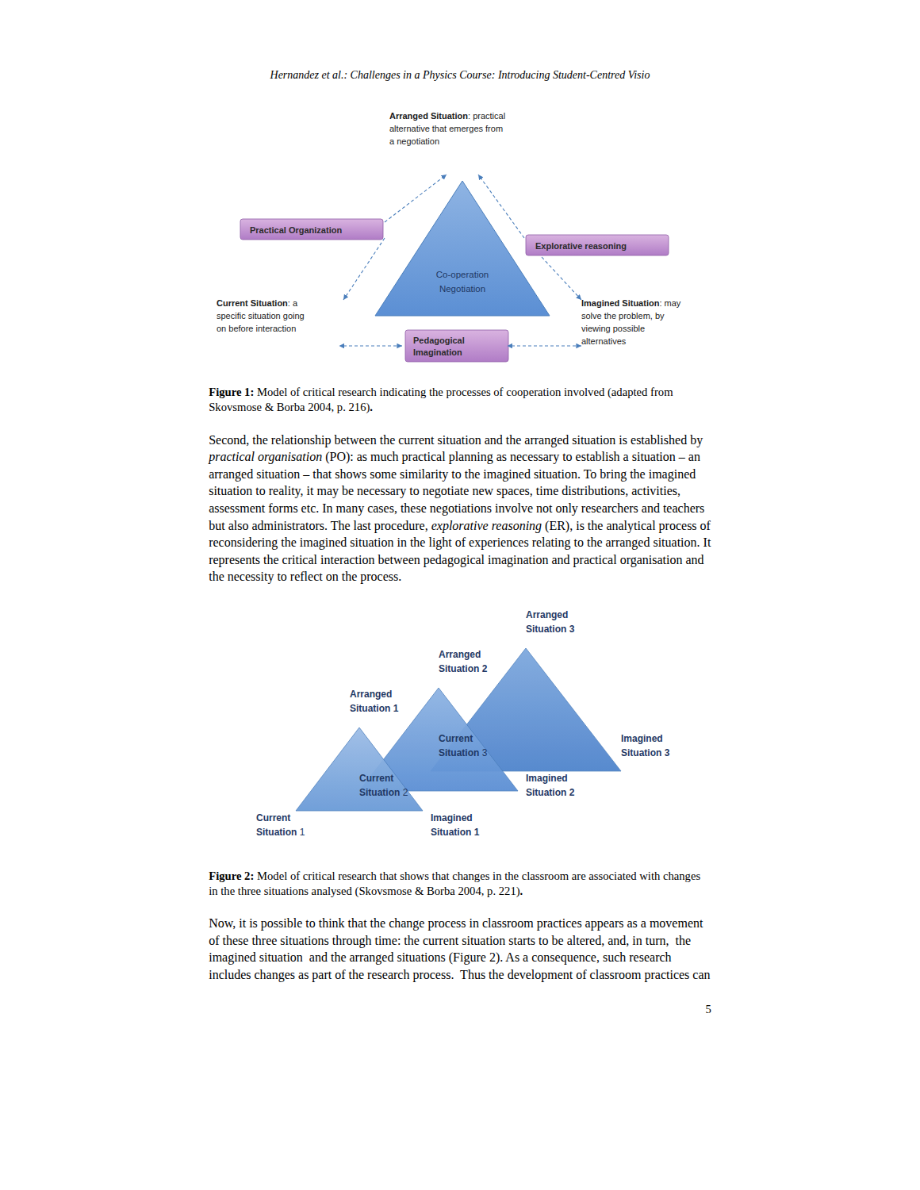Hernandez et al.: Challenges in a Physics Course: Introducing Student-Centred Visio
Arranged Situation: practical alternative that emerges from a negotiation Co-operation Negotiation Practical Organization Explorative reasoning Pedagogical Imagination Current Situation: a specific situation going on before interaction Imagined Situation: may solve the problem, by viewing possible alternatives
Figure 1: Model of critical research indicating the processes of cooperation involved (adapted from Skovsmose & Borba 2004, p. 216).
Second, the relationship between the current situation and the arranged situation is established by practical organisation (PO): as much practical planning as necessary to establish a situation – an arranged situation – that shows some similarity to the imagined situation. To bring the imagined situation to reality, it may be necessary to negotiate new spaces, time distributions, activities, assessment forms etc. In many cases, these negotiations involve not only researchers and teachers but also administrators. The last procedure, explorative reasoning (ER), is the analytical process of reconsidering the imagined situation in the light of experiences relating to the arranged situation. It represents the critical interaction between pedagogical imagination and practical organisation and the necessity to reflect on the process.
Arranged Situation 3 Arranged Situation 2 Arranged Situation 1 Current Situation 3 Imagined Situation 3 Current Situation 2 Imagined Situation 2 Current Situation 1 Imagined Situation 1
Figure 2: Model of critical research that shows that changes in the classroom are associated with changes in the three situations analysed (Skovsmose & Borba 2004, p. 221).
Now, it is possible to think that the change process in classroom practices appears as a movement of these three situations through time: the current situation starts to be altered, and, in turn, the imagined situation and the arranged situations (Figure 2). As a consequence, such research includes changes as part of the research process. Thus the development of classroom practices can
5